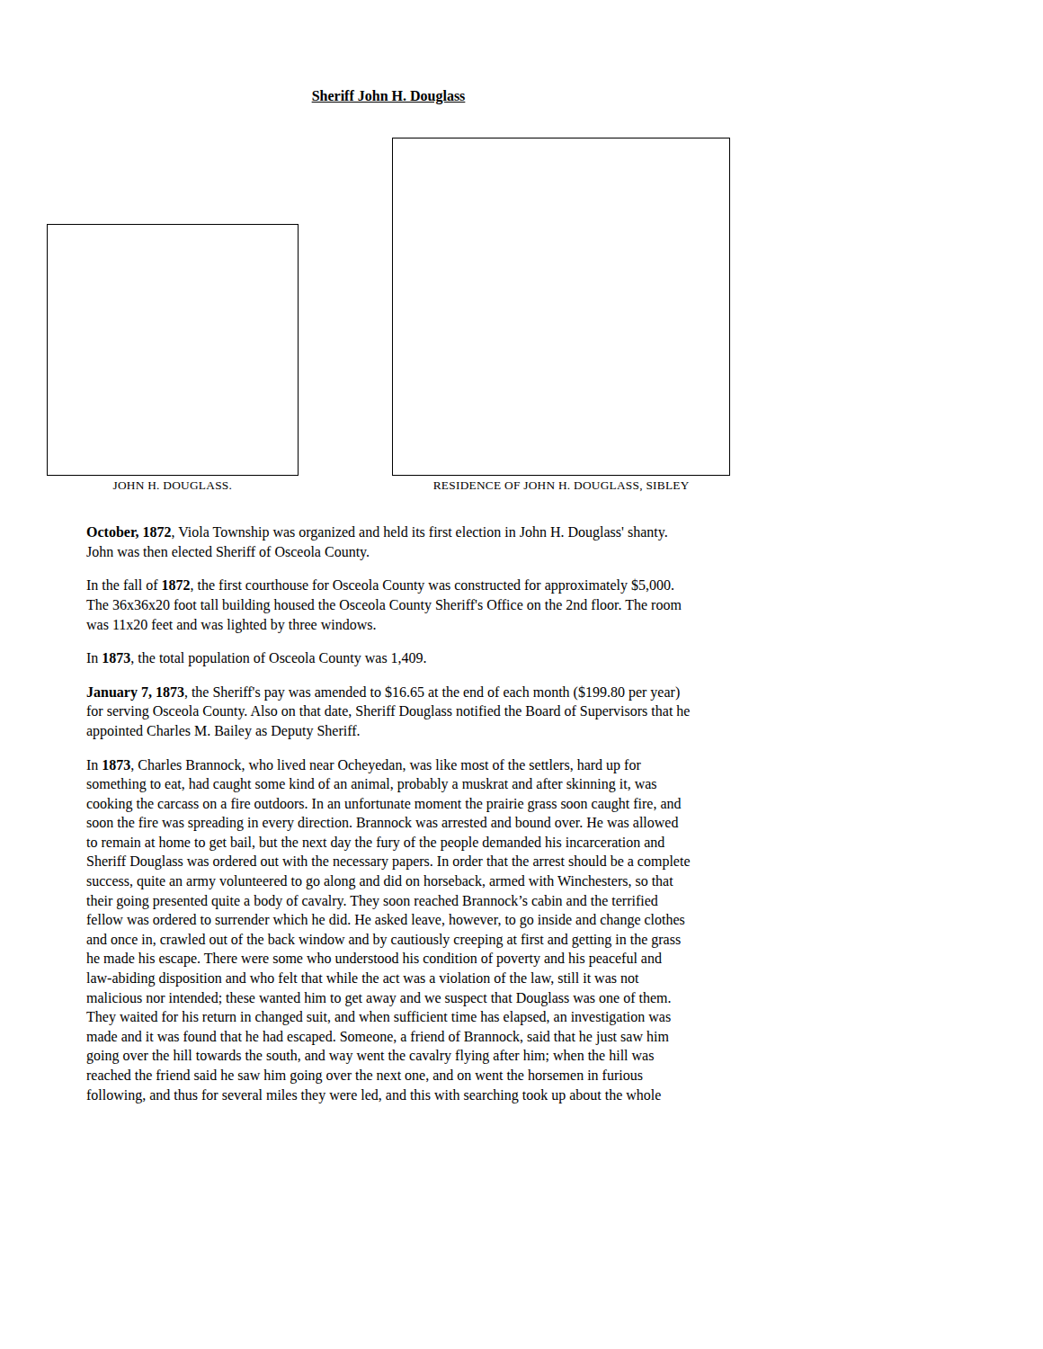Sheriff John H. Douglass
JOHN H. DOUGLASS.
RESIDENCE OF JOHN H. DOUGLASS, SIBLEY
October, 1872, Viola Township was organized and held its first election in John H. Douglass' shanty. John was then elected Sheriff of Osceola County.
In the fall of 1872, the first courthouse for Osceola County was constructed for approximately $5,000. The 36x36x20 foot tall building housed the Osceola County Sheriff's Office on the 2nd floor. The room was 11x20 feet and was lighted by three windows.
In 1873, the total population of Osceola County was 1,409.
January 7, 1873, the Sheriff's pay was amended to $16.65 at the end of each month ($199.80 per year) for serving Osceola County. Also on that date, Sheriff Douglass notified the Board of Supervisors that he appointed Charles M. Bailey as Deputy Sheriff.
In 1873, Charles Brannock, who lived near Ocheyedan, was like most of the settlers, hard up for something to eat, had caught some kind of an animal, probably a muskrat and after skinning it, was cooking the carcass on a fire outdoors. In an unfortunate moment the prairie grass soon caught fire, and soon the fire was spreading in every direction. Brannock was arrested and bound over. He was allowed to remain at home to get bail, but the next day the fury of the people demanded his incarceration and Sheriff Douglass was ordered out with the necessary papers. In order that the arrest should be a complete success, quite an army volunteered to go along and did on horseback, armed with Winchesters, so that their going presented quite a body of cavalry. They soon reached Brannock’s cabin and the terrified fellow was ordered to surrender which he did. He asked leave, however, to go inside and change clothes and once in, crawled out of the back window and by cautiously creeping at first and getting in the grass he made his escape. There were some who understood his condition of poverty and his peaceful and law-abiding disposition and who felt that while the act was a violation of the law, still it was not malicious nor intended; these wanted him to get away and we suspect that Douglass was one of them. They waited for his return in changed suit, and when sufficient time has elapsed, an investigation was made and it was found that he had escaped. Someone, a friend of Brannock, said that he just saw him going over the hill towards the south, and way went the cavalry flying after him; when the hill was reached the friend said he saw him going over the next one, and on went the horsemen in furious following, and thus for several miles they were led, and this with searching took up about the whole